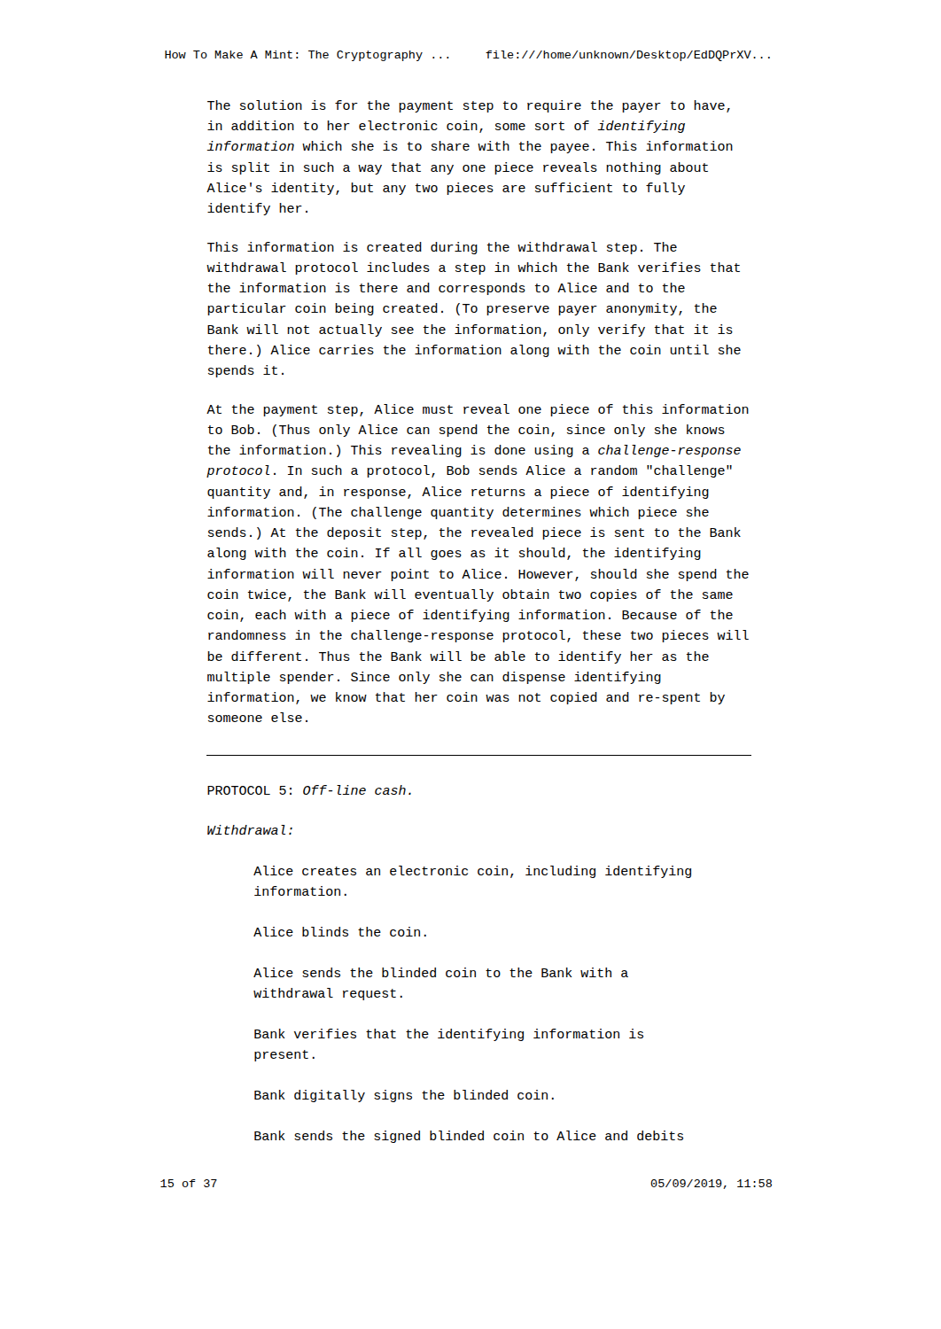How To Make A Mint: The Cryptography ... file:///home/unknown/Desktop/EdDQPrXV...
The solution is for the payment step to require the payer to have, in addition to her electronic coin, some sort of identifying information which she is to share with the payee. This information is split in such a way that any one piece reveals nothing about Alice's identity, but any two pieces are sufficient to fully identify her.
This information is created during the withdrawal step. The withdrawal protocol includes a step in which the Bank verifies that the information is there and corresponds to Alice and to the particular coin being created. (To preserve payer anonymity, the Bank will not actually see the information, only verify that it is there.) Alice carries the information along with the coin until she spends it.
At the payment step, Alice must reveal one piece of this information to Bob. (Thus only Alice can spend the coin, since only she knows the information.) This revealing is done using a challenge-response protocol. In such a protocol, Bob sends Alice a random "challenge" quantity and, in response, Alice returns a piece of identifying information. (The challenge quantity determines which piece she sends.) At the deposit step, the revealed piece is sent to the Bank along with the coin. If all goes as it should, the identifying information will never point to Alice. However, should she spend the coin twice, the Bank will eventually obtain two copies of the same coin, each with a piece of identifying information. Because of the randomness in the challenge-response protocol, these two pieces will be different. Thus the Bank will be able to identify her as the multiple spender. Since only she can dispense identifying information, we know that her coin was not copied and re-spent by someone else.
PROTOCOL 5: Off-line cash.
Withdrawal:
Alice creates an electronic coin, including identifying
information.
Alice blinds the coin.
Alice sends the blinded coin to the Bank with a
withdrawal request.
Bank verifies that the identifying information is
present.
Bank digitally signs the blinded coin.
Bank sends the signed blinded coin to Alice and debits
15 of 37 05/09/2019, 11:58